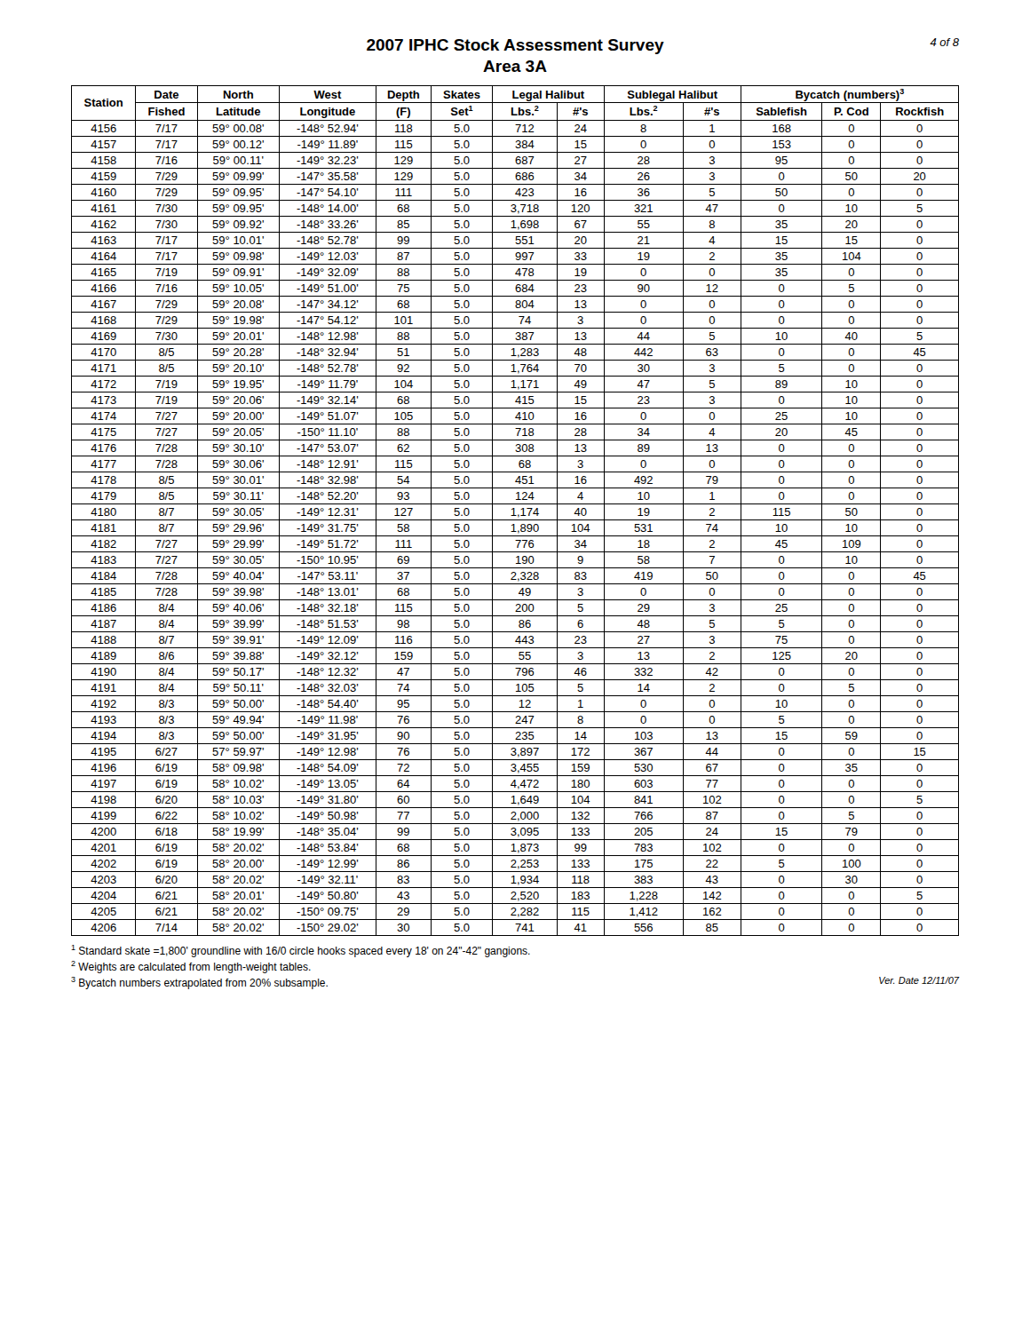4 of 8
2007 IPHC Stock Assessment Survey
Area 3A
| Station | Date | North | West | Depth | Skates | Legal Halibut | Sublegal Halibut | Bycatch (numbers) 3 |
| --- | --- | --- | --- | --- | --- | --- | --- | --- |
| Fished | Latitude | Longitude | (F) | Set 1 | Lbs. 2 | #'s | Lbs. 2 | #'s | Sablefish | P. Cod | Rockfish |
| 4156 | 7/17 | 59° 00.08' | -148° 52.94' | 118 | 5.0 | 712 | 24 | 8 | 1 | 168 | 0 | 0 |
| 4157 | 7/17 | 59° 00.12' | -149° 11.89' | 115 | 5.0 | 384 | 15 | 0 | 0 | 153 | 0 | 0 |
| 4158 | 7/16 | 59° 00.11' | -149° 32.23' | 129 | 5.0 | 687 | 27 | 28 | 3 | 95 | 0 | 0 |
| 4159 | 7/29 | 59° 09.99' | -147° 35.58' | 129 | 5.0 | 686 | 34 | 26 | 3 | 0 | 50 | 20 |
| 4160 | 7/29 | 59° 09.95' | -147° 54.10' | 111 | 5.0 | 423 | 16 | 36 | 5 | 50 | 0 | 0 |
| 4161 | 7/30 | 59° 09.95' | -148° 14.00' | 68 | 5.0 | 3,718 | 120 | 321 | 47 | 0 | 10 | 5 |
| 4162 | 7/30 | 59° 09.92' | -148° 33.26' | 85 | 5.0 | 1,698 | 67 | 55 | 8 | 35 | 20 | 0 |
| 4163 | 7/17 | 59° 10.01' | -148° 52.78' | 99 | 5.0 | 551 | 20 | 21 | 4 | 15 | 15 | 0 |
| 4164 | 7/17 | 59° 09.98' | -149° 12.03' | 87 | 5.0 | 997 | 33 | 19 | 2 | 35 | 104 | 0 |
| 4165 | 7/19 | 59° 09.91' | -149° 32.09' | 88 | 5.0 | 478 | 19 | 0 | 0 | 35 | 0 | 0 |
| 4166 | 7/16 | 59° 10.05' | -149° 51.00' | 75 | 5.0 | 684 | 23 | 90 | 12 | 0 | 5 | 0 |
| 4167 | 7/29 | 59° 20.08' | -147° 34.12' | 68 | 5.0 | 804 | 13 | 0 | 0 | 0 | 0 | 0 |
| 4168 | 7/29 | 59° 19.98' | -147° 54.12' | 101 | 5.0 | 74 | 3 | 0 | 0 | 0 | 0 | 0 |
| 4169 | 7/30 | 59° 20.01' | -148° 12.98' | 88 | 5.0 | 387 | 13 | 44 | 5 | 10 | 40 | 5 |
| 4170 | 8/5 | 59° 20.28' | -148° 32.94' | 51 | 5.0 | 1,283 | 48 | 442 | 63 | 0 | 0 | 45 |
| 4171 | 8/5 | 59° 20.10' | -148° 52.78' | 92 | 5.0 | 1,764 | 70 | 30 | 3 | 5 | 0 | 0 |
| 4172 | 7/19 | 59° 19.95' | -149° 11.79' | 104 | 5.0 | 1,171 | 49 | 47 | 5 | 89 | 10 | 0 |
| 4173 | 7/19 | 59° 20.06' | -149° 32.14' | 68 | 5.0 | 415 | 15 | 23 | 3 | 0 | 10 | 0 |
| 4174 | 7/27 | 59° 20.00' | -149° 51.07' | 105 | 5.0 | 410 | 16 | 0 | 0 | 25 | 10 | 0 |
| 4175 | 7/27 | 59° 20.05' | -150° 11.10' | 88 | 5.0 | 718 | 28 | 34 | 4 | 20 | 45 | 0 |
| 4176 | 7/28 | 59° 30.10' | -147° 53.07' | 62 | 5.0 | 308 | 13 | 89 | 13 | 0 | 0 | 0 |
| 4177 | 7/28 | 59° 30.06' | -148° 12.91' | 115 | 5.0 | 68 | 3 | 0 | 0 | 0 | 0 | 0 |
| 4178 | 8/5 | 59° 30.01' | -148° 32.98' | 54 | 5.0 | 451 | 16 | 492 | 79 | 0 | 0 | 0 |
| 4179 | 8/5 | 59° 30.11' | -148° 52.20' | 93 | 5.0 | 124 | 4 | 10 | 1 | 0 | 0 | 0 |
| 4180 | 8/7 | 59° 30.05' | -149° 12.31' | 127 | 5.0 | 1,174 | 40 | 19 | 2 | 115 | 50 | 0 |
| 4181 | 8/7 | 59° 29.96' | -149° 31.75' | 58 | 5.0 | 1,890 | 104 | 531 | 74 | 10 | 10 | 0 |
| 4182 | 7/27 | 59° 29.99' | -149° 51.72' | 111 | 5.0 | 776 | 34 | 18 | 2 | 45 | 109 | 0 |
| 4183 | 7/27 | 59° 30.05' | -150° 10.95' | 69 | 5.0 | 190 | 9 | 58 | 7 | 0 | 10 | 0 |
| 4184 | 7/28 | 59° 40.04' | -147° 53.11' | 37 | 5.0 | 2,328 | 83 | 419 | 50 | 0 | 0 | 45 |
| 4185 | 7/28 | 59° 39.98' | -148° 13.01' | 68 | 5.0 | 49 | 3 | 0 | 0 | 0 | 0 | 0 |
| 4186 | 8/4 | 59° 40.06' | -148° 32.18' | 115 | 5.0 | 200 | 5 | 29 | 3 | 25 | 0 | 0 |
| 4187 | 8/4 | 59° 39.99' | -148° 51.53' | 98 | 5.0 | 86 | 6 | 48 | 5 | 5 | 0 | 0 |
| 4188 | 8/7 | 59° 39.91' | -149° 12.09' | 116 | 5.0 | 443 | 23 | 27 | 3 | 75 | 0 | 0 |
| 4189 | 8/6 | 59° 39.88' | -149° 32.12' | 159 | 5.0 | 55 | 3 | 13 | 2 | 125 | 20 | 0 |
| 4190 | 8/4 | 59° 50.17' | -148° 12.32' | 47 | 5.0 | 796 | 46 | 332 | 42 | 0 | 0 | 0 |
| 4191 | 8/4 | 59° 50.11' | -148° 32.03' | 74 | 5.0 | 105 | 5 | 14 | 2 | 0 | 5 | 0 |
| 4192 | 8/3 | 59° 50.00' | -148° 54.40' | 95 | 5.0 | 12 | 1 | 0 | 0 | 10 | 0 | 0 |
| 4193 | 8/3 | 59° 49.94' | -149° 11.98' | 76 | 5.0 | 247 | 8 | 0 | 0 | 5 | 0 | 0 |
| 4194 | 8/3 | 59° 50.00' | -149° 31.95' | 90 | 5.0 | 235 | 14 | 103 | 13 | 15 | 59 | 0 |
| 4195 | 6/27 | 57° 59.97' | -149° 12.98' | 76 | 5.0 | 3,897 | 172 | 367 | 44 | 0 | 0 | 15 |
| 4196 | 6/19 | 58° 09.98' | -148° 54.09' | 72 | 5.0 | 3,455 | 159 | 530 | 67 | 0 | 35 | 0 |
| 4197 | 6/19 | 58° 10.02' | -149° 13.05' | 64 | 5.0 | 4,472 | 180 | 603 | 77 | 0 | 0 | 0 |
| 4198 | 6/20 | 58° 10.03' | -149° 31.80' | 60 | 5.0 | 1,649 | 104 | 841 | 102 | 0 | 0 | 5 |
| 4199 | 6/22 | 58° 10.02' | -149° 50.98' | 77 | 5.0 | 2,000 | 132 | 766 | 87 | 0 | 5 | 0 |
| 4200 | 6/18 | 58° 19.99' | -148° 35.04' | 99 | 5.0 | 3,095 | 133 | 205 | 24 | 15 | 79 | 0 |
| 4201 | 6/19 | 58° 20.02' | -148° 53.84' | 68 | 5.0 | 1,873 | 99 | 783 | 102 | 0 | 0 | 0 |
| 4202 | 6/19 | 58° 20.00' | -149° 12.99' | 86 | 5.0 | 2,253 | 133 | 175 | 22 | 5 | 100 | 0 |
| 4203 | 6/20 | 58° 20.02' | -149° 32.11' | 83 | 5.0 | 1,934 | 118 | 383 | 43 | 0 | 30 | 0 |
| 4204 | 6/21 | 58° 20.01' | -149° 50.80' | 43 | 5.0 | 2,520 | 183 | 1,228 | 142 | 0 | 0 | 5 |
| 4205 | 6/21 | 58° 20.02' | -150° 09.75' | 29 | 5.0 | 2,282 | 115 | 1,412 | 162 | 0 | 0 | 0 |
| 4206 | 7/14 | 58° 20.02' | -150° 29.02' | 30 | 5.0 | 741 | 41 | 556 | 85 | 0 | 0 | 0 |
1 Standard skate =1,800' groundline with 16/0 circle hooks spaced every 18' on 24"-42" gangions.
2 Weights are calculated from length-weight tables.
3 Bycatch numbers extrapolated from 20% subsample. Ver. Date 12/11/07